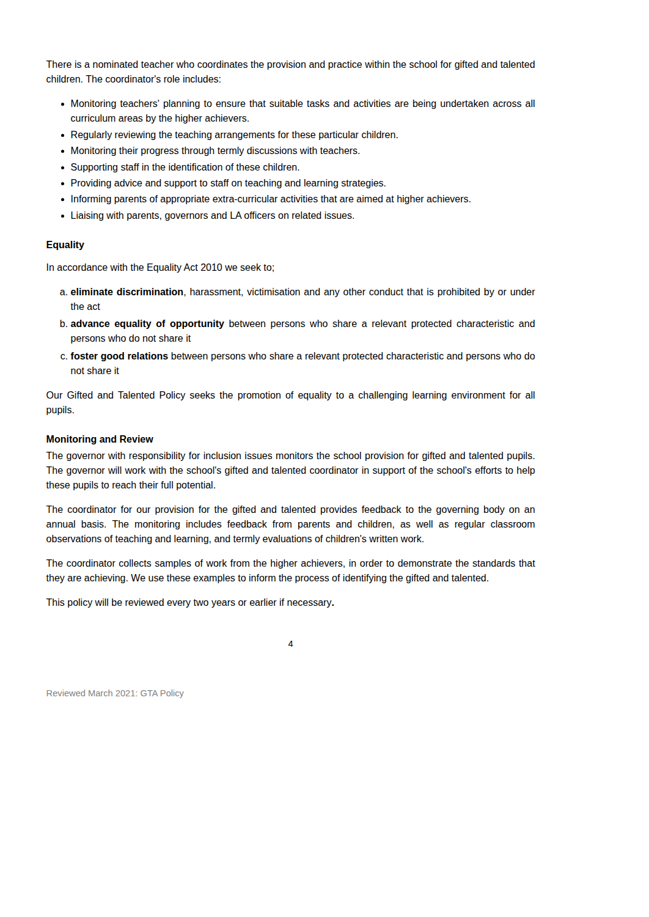There is a nominated teacher who coordinates the provision and practice within the school for gifted and talented children. The coordinator's role includes:
Monitoring teachers' planning to ensure that suitable tasks and activities are being undertaken across all curriculum areas by the higher achievers.
Regularly reviewing the teaching arrangements for these particular children.
Monitoring their progress through termly discussions with teachers.
Supporting staff in the identification of these children.
Providing advice and support to staff on teaching and learning strategies.
Informing parents of appropriate extra-curricular activities that are aimed at higher achievers.
Liaising with parents, governors and LA officers on related issues.
Equality
In accordance with the Equality Act 2010 we seek to;
eliminate discrimination, harassment, victimisation and any other conduct that is prohibited by or under the act
advance equality of opportunity between persons who share a relevant protected characteristic and persons who do not share it
foster good relations between persons who share a relevant protected characteristic and persons who do not share it
Our Gifted and Talented Policy seeks the promotion of equality to a challenging learning environment for all pupils.
Monitoring and Review
The governor with responsibility for inclusion issues monitors the school provision for gifted and talented pupils. The governor will work with the school's gifted and talented coordinator in support of the school's efforts to help these pupils to reach their full potential.
The coordinator for our provision for the gifted and talented provides feedback to the governing body on an annual basis. The monitoring includes feedback from parents and children, as well as regular classroom observations of teaching and learning, and termly evaluations of children's written work.
The coordinator collects samples of work from the higher achievers, in order to demonstrate the standards that they are achieving. We use these examples to inform the process of identifying the gifted and talented.
This policy will be reviewed every two years or earlier if necessary.
4
Reviewed March 2021: GTA Policy